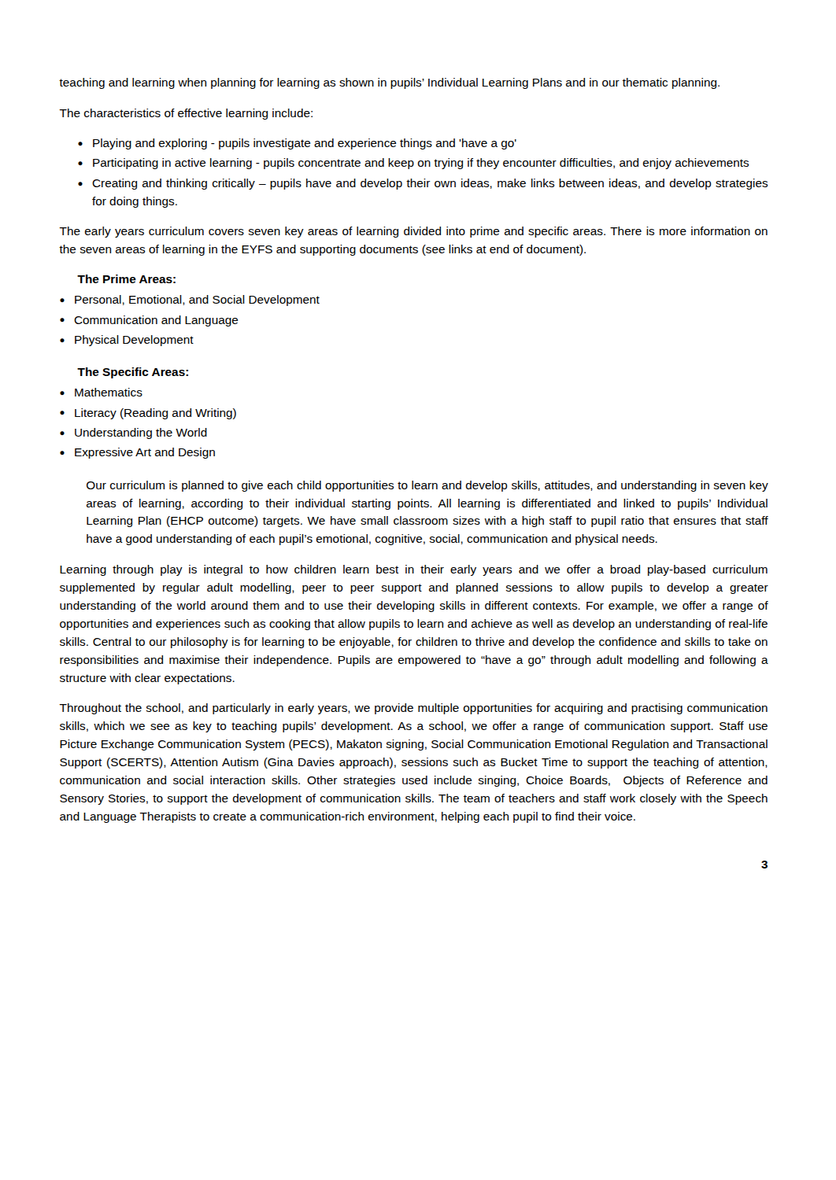teaching and learning when planning for learning as shown in pupils’ Individual Learning Plans and in our thematic planning.
The characteristics of effective learning include:
Playing and exploring - pupils investigate and experience things and 'have a go'
Participating in active learning - pupils concentrate and keep on trying if they encounter difficulties, and enjoy achievements
Creating and thinking critically – pupils have and develop their own ideas, make links between ideas, and develop strategies for doing things.
The early years curriculum covers seven key areas of learning divided into prime and specific areas. There is more information on the seven areas of learning in the EYFS and supporting documents (see links at end of document).
The Prime Areas:
Personal, Emotional, and Social Development
Communication and Language
Physical Development
The Specific Areas:
Mathematics
Literacy (Reading and Writing)
Understanding the World
Expressive Art and Design
Our curriculum is planned to give each child opportunities to learn and develop skills, attitudes, and understanding in seven key areas of learning, according to their individual starting points. All learning is differentiated and linked to pupils’ Individual Learning Plan (EHCP outcome) targets. We have small classroom sizes with a high staff to pupil ratio that ensures that staff have a good understanding of each pupil’s emotional, cognitive, social, communication and physical needs.
Learning through play is integral to how children learn best in their early years and we offer a broad play-based curriculum supplemented by regular adult modelling, peer to peer support and planned sessions to allow pupils to develop a greater understanding of the world around them and to use their developing skills in different contexts. For example, we offer a range of opportunities and experiences such as cooking that allow pupils to learn and achieve as well as develop an understanding of real-life skills. Central to our philosophy is for learning to be enjoyable, for children to thrive and develop the confidence and skills to take on responsibilities and maximise their independence. Pupils are empowered to “have a go” through adult modelling and following a structure with clear expectations.
Throughout the school, and particularly in early years, we provide multiple opportunities for acquiring and practising communication skills, which we see as key to teaching pupils’ development. As a school, we offer a range of communication support. Staff use Picture Exchange Communication System (PECS), Makaton signing, Social Communication Emotional Regulation and Transactional Support (SCERTS), Attention Autism (Gina Davies approach), sessions such as Bucket Time to support the teaching of attention, communication and social interaction skills. Other strategies used include singing, Choice Boards, Objects of Reference and Sensory Stories, to support the development of communication skills. The team of teachers and staff work closely with the Speech and Language Therapists to create a communication-rich environment, helping each pupil to find their voice.
3